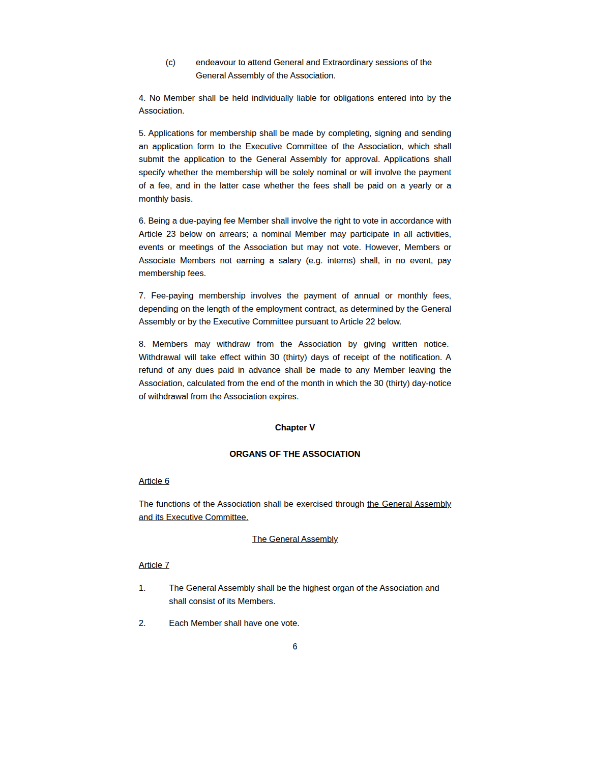(c) endeavour to attend General and Extraordinary sessions of the General Assembly of the Association.
4. No Member shall be held individually liable for obligations entered into by the Association.
5. Applications for membership shall be made by completing, signing and sending an application form to the Executive Committee of the Association, which shall submit the application to the General Assembly for approval. Applications shall specify whether the membership will be solely nominal or will involve the payment of a fee, and in the latter case whether the fees shall be paid on a yearly or a monthly basis.
6. Being a due-paying fee Member shall involve the right to vote in accordance with Article 23 below on arrears; a nominal Member may participate in all activities, events or meetings of the Association but may not vote. However, Members or Associate Members not earning a salary (e.g. interns) shall, in no event, pay membership fees.
7. Fee-paying membership involves the payment of annual or monthly fees, depending on the length of the employment contract, as determined by the General Assembly or by the Executive Committee pursuant to Article 22 below.
8. Members may withdraw from the Association by giving written notice. Withdrawal will take effect within 30 (thirty) days of receipt of the notification. A refund of any dues paid in advance shall be made to any Member leaving the Association, calculated from the end of the month in which the 30 (thirty) day-notice of withdrawal from the Association expires.
Chapter V
ORGANS OF THE ASSOCIATION
Article 6
The functions of the Association shall be exercised through the General Assembly and its Executive Committee.
The General Assembly
Article 7
1. The General Assembly shall be the highest organ of the Association and shall consist of its Members.
2. Each Member shall have one vote.
6